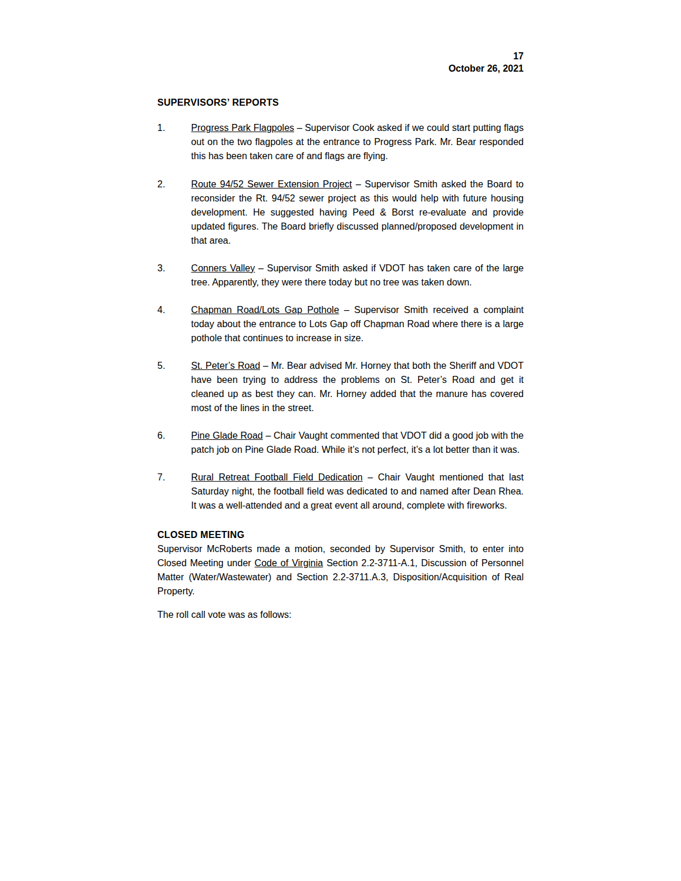17 October 26, 2021
SUPERVISORS’ REPORTS
Progress Park Flagpoles – Supervisor Cook asked if we could start putting flags out on the two flagpoles at the entrance to Progress Park. Mr. Bear responded this has been taken care of and flags are flying.
Route 94/52 Sewer Extension Project – Supervisor Smith asked the Board to reconsider the Rt. 94/52 sewer project as this would help with future housing development. He suggested having Peed & Borst re-evaluate and provide updated figures. The Board briefly discussed planned/proposed development in that area.
Conners Valley – Supervisor Smith asked if VDOT has taken care of the large tree. Apparently, they were there today but no tree was taken down.
Chapman Road/Lots Gap Pothole – Supervisor Smith received a complaint today about the entrance to Lots Gap off Chapman Road where there is a large pothole that continues to increase in size.
St. Peter’s Road – Mr. Bear advised Mr. Horney that both the Sheriff and VDOT have been trying to address the problems on St. Peter’s Road and get it cleaned up as best they can. Mr. Horney added that the manure has covered most of the lines in the street.
Pine Glade Road – Chair Vaught commented that VDOT did a good job with the patch job on Pine Glade Road. While it’s not perfect, it’s a lot better than it was.
Rural Retreat Football Field Dedication – Chair Vaught mentioned that last Saturday night, the football field was dedicated to and named after Dean Rhea. It was a well-attended and a great event all around, complete with fireworks.
CLOSED MEETING
Supervisor McRoberts made a motion, seconded by Supervisor Smith, to enter into Closed Meeting under Code of Virginia Section 2.2-3711-A.1, Discussion of Personnel Matter (Water/Wastewater) and Section 2.2-3711.A.3, Disposition/Acquisition of Real Property.
The roll call vote was as follows: